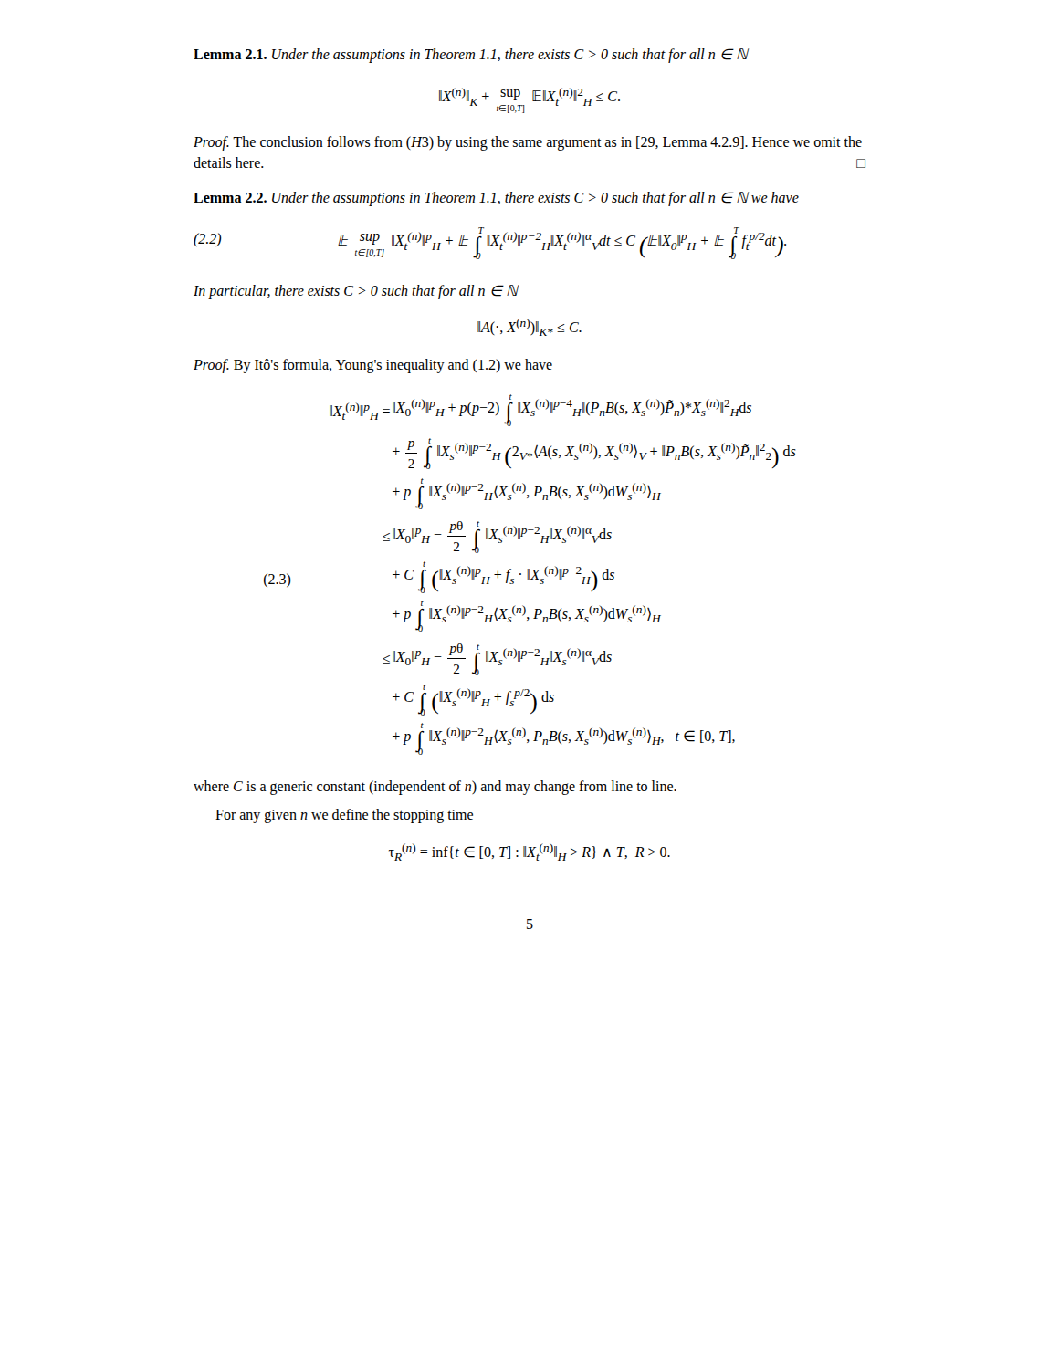Lemma 2.1. Under the assumptions in Theorem 1.1, there exists C > 0 such that for all n ∈ ℕ
‖X(n)‖K + sup t∈[0,T] 𝔼‖Xt(n)‖2H ≤ C.
Proof. The conclusion follows from (H3) by using the same argument as in [29, Lemma 4.2.9]. Hence we omit the details here. □
Lemma 2.2. Under the assumptions in Theorem 1.1, there exists C > 0 such that for all n ∈ ℕ we have
(2.2)
𝔼 sup t∈[0,T] ‖Xt(n)‖pH + 𝔼 ∫T 0 ‖Xt(n)‖p−2H‖Xt(n)‖αVdt ≤ C (𝔼‖X0‖pH + 𝔼 ∫T 0 ftp/2dt).
In particular, there exists C > 0 such that for all n ∈ ℕ
‖A(·, X(n))‖K* ≤ C.
Proof. By Itô's formula, Young's inequality and (1.2) we have
‖Xt(n)‖pH =
‖X0(n)‖pH + p(p−2) ∫t 0 ‖Xs(n)‖p−4H‖(PnB(s, Xs(n))P̃n)*Xs(n)‖2Hds
+ p 2 ∫t 0 ‖Xs(n)‖p−2H (2V*⟨A(s, Xs(n)), Xs(n)⟩V + ‖PnB(s, Xs(n))P̃n‖22) ds
+ p ∫t 0 ‖Xs(n)‖p−2H⟨Xs(n), PnB(s, Xs(n))dWs(n)⟩H
≤
‖X0‖pH − pθ 2 ∫t 0 ‖Xs(n)‖p−2H‖Xs(n)‖αVds
(2.3)
+ C ∫t 0 (‖Xs(n)‖pH + fs · ‖Xs(n)‖p−2H) ds
+ p ∫t 0 ‖Xs(n)‖p−2H⟨Xs(n), PnB(s, Xs(n))dWs(n)⟩H
≤
‖X0‖pH − pθ 2 ∫t 0 ‖Xs(n)‖p−2H‖Xs(n)‖αVds
+ C ∫t 0 (‖Xs(n)‖pH + fsp/2) ds
+ p ∫t 0 ‖Xs(n)‖p−2H⟨Xs(n), PnB(s, Xs(n))dWs(n)⟩H, t ∈ [0, T],
where C is a generic constant (independent of n) and may change from line to line.
For any given n we define the stopping time
τR(n) = inf{t ∈ [0, T] : ‖Xt(n)‖H > R} ∧ T, R > 0.
5